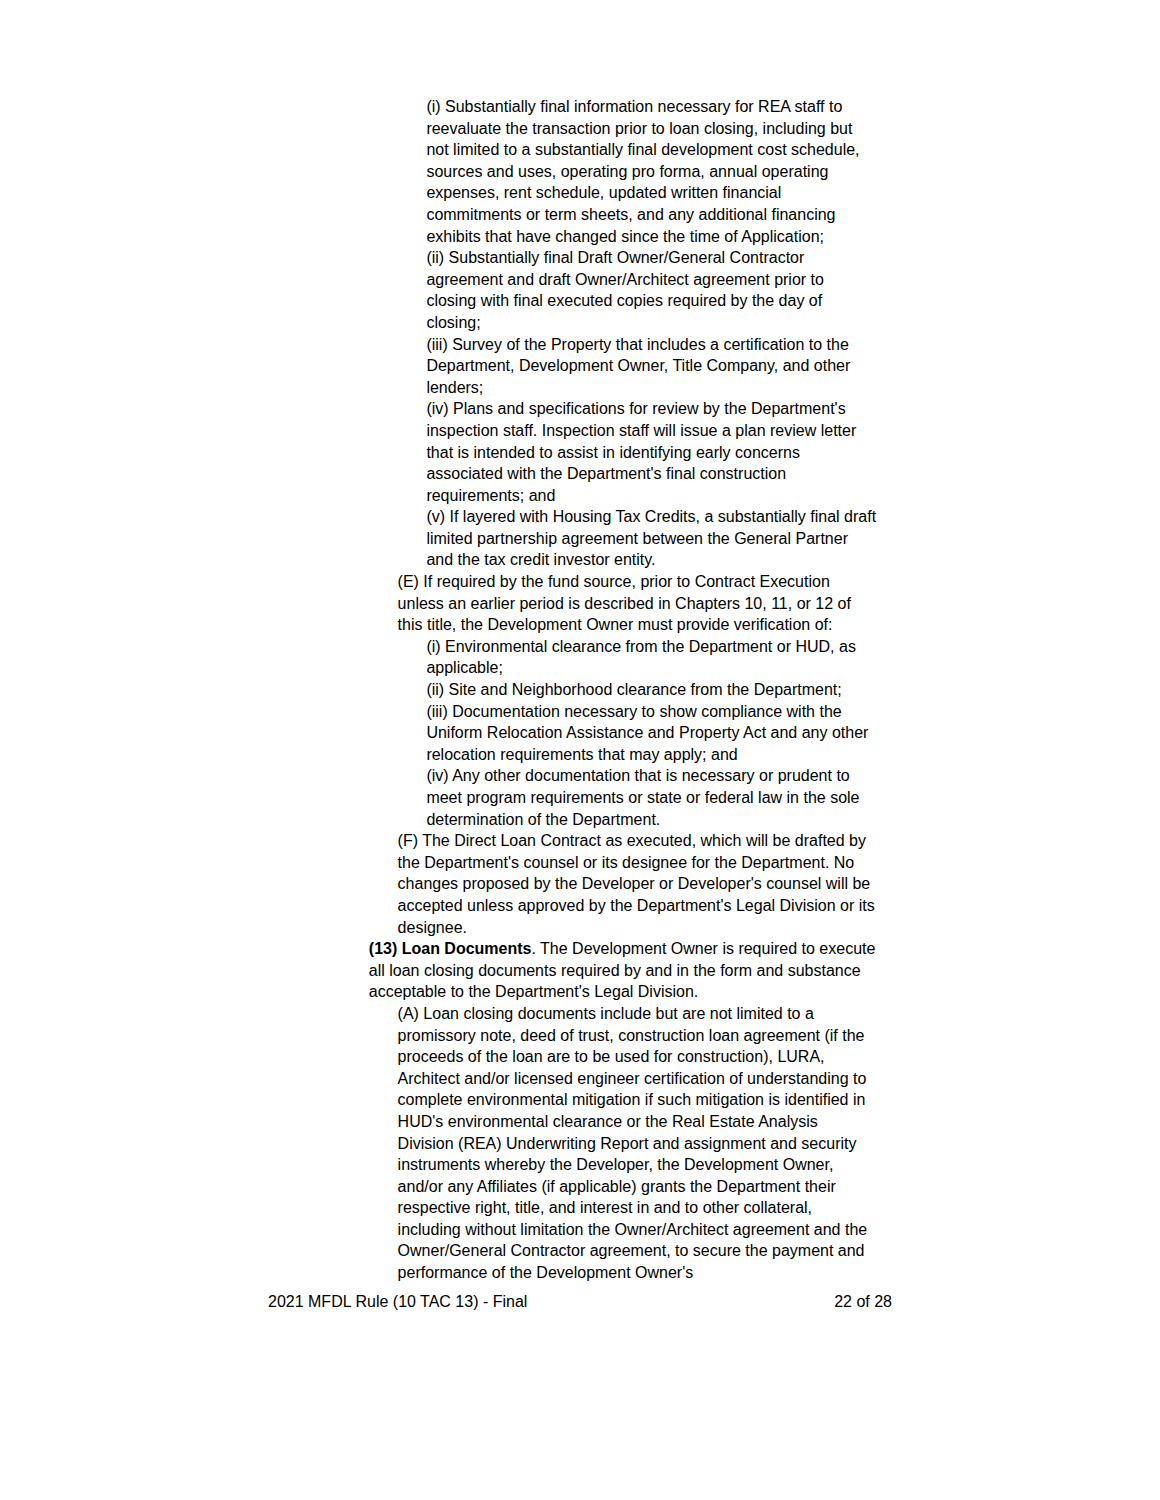(i) Substantially final information necessary for REA staff to reevaluate the transaction prior to loan closing, including but not limited to a substantially final development cost schedule, sources and uses, operating pro forma, annual operating expenses, rent schedule, updated written financial commitments or term sheets, and any additional financing exhibits that have changed since the time of Application;
(ii) Substantially final Draft Owner/General Contractor agreement and draft Owner/Architect agreement prior to closing with final executed copies required by the day of closing;
(iii) Survey of the Property that includes a certification to the Department, Development Owner, Title Company, and other lenders;
(iv) Plans and specifications for review by the Department's inspection staff. Inspection staff will issue a plan review letter that is intended to assist in identifying early concerns associated with the Department's final construction requirements; and
(v) If layered with Housing Tax Credits, a substantially final draft limited partnership agreement between the General Partner and the tax credit investor entity.
(E) If required by the fund source, prior to Contract Execution unless an earlier period is described in Chapters 10, 11, or 12 of this title, the Development Owner must provide verification of:
(i) Environmental clearance from the Department or HUD, as applicable;
(ii) Site and Neighborhood clearance from the Department;
(iii) Documentation necessary to show compliance with the Uniform Relocation Assistance and Property Act and any other relocation requirements that may apply; and
(iv) Any other documentation that is necessary or prudent to meet program requirements or state or federal law in the sole determination of the Department.
(F) The Direct Loan Contract as executed, which will be drafted by the Department's counsel or its designee for the Department. No changes proposed by the Developer or Developer's counsel will be accepted unless approved by the Department's Legal Division or its designee.
(13) Loan Documents. The Development Owner is required to execute all loan closing documents required by and in the form and substance acceptable to the Department's Legal Division.
(A) Loan closing documents include but are not limited to a promissory note, deed of trust, construction loan agreement (if the proceeds of the loan are to be used for construction), LURA, Architect and/or licensed engineer certification of understanding to complete environmental mitigation if such mitigation is identified in HUD's environmental clearance or the Real Estate Analysis Division (REA) Underwriting Report and assignment and security instruments whereby the Developer, the Development Owner, and/or any Affiliates (if applicable) grants the Department their respective right, title, and interest in and to other collateral, including without limitation the Owner/Architect agreement and the Owner/General Contractor agreement, to secure the payment and performance of the Development Owner's
2021 MFDL Rule (10 TAC 13) - Final
22 of 28